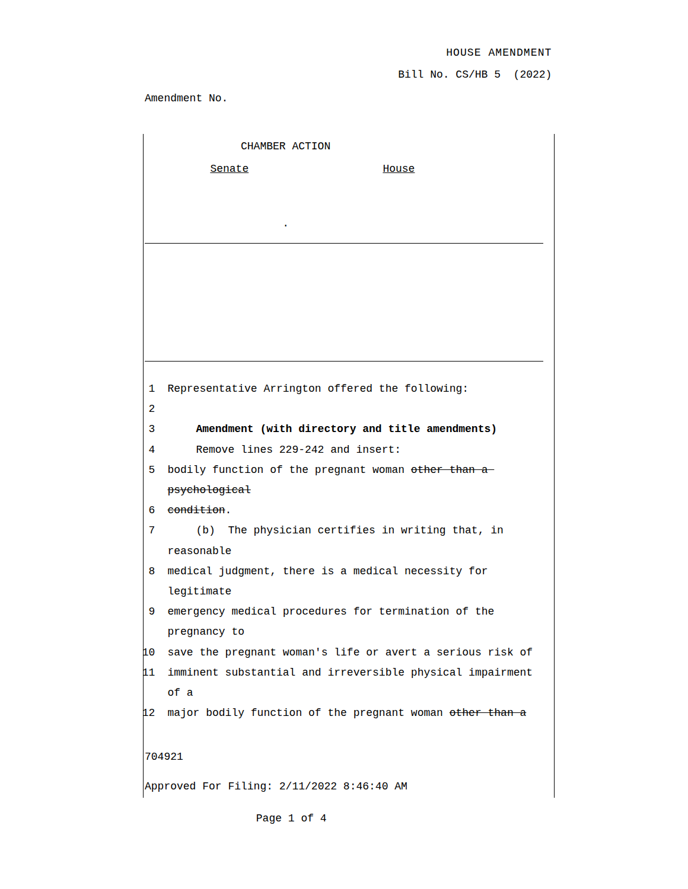HOUSE AMENDMENT
Bill No. CS/HB 5 (2022)
Amendment No.
CHAMBER ACTION
Senate
House
.
1 Representative Arrington offered the following:
2
3 Amendment (with directory and title amendments)
4 Remove lines 229-242 and insert:
5 bodily function of the pregnant woman other than a psychological
6 condition.
7 (b) The physician certifies in writing that, in reasonable
8 medical judgment, there is a medical necessity for legitimate
9 emergency medical procedures for termination of the pregnancy to
10 save the pregnant woman's life or avert a serious risk of
11 imminent substantial and irreversible physical impairment of a
12 major bodily function of the pregnant woman other than a
704921
Approved For Filing: 2/11/2022 8:46:40 AM
Page 1 of 4